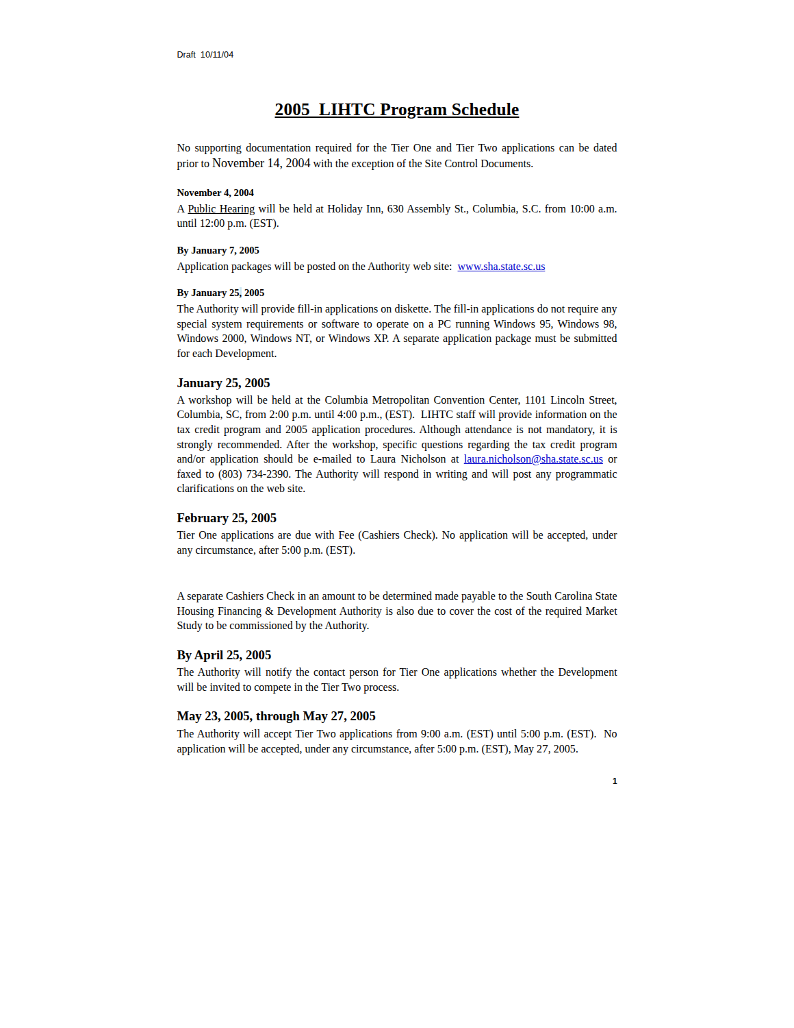Draft 10/11/04
2005 LIHTC Program Schedule
No supporting documentation required for the Tier One and Tier Two applications can be dated prior to November 14, 2004 with the exception of the Site Control Documents.
November 4, 2004
A Public Hearing will be held at Holiday Inn, 630 Assembly St., Columbia, S.C. from 10:00 a.m. until 12:00 p.m. (EST).
By January 7, 2005
Application packages will be posted on the Authority web site: www.sha.state.sc.us
By January 25, 2005
The Authority will provide fill-in applications on diskette. The fill-in applications do not require any special system requirements or software to operate on a PC running Windows 95, Windows 98, Windows 2000, Windows NT, or Windows XP. A separate application package must be submitted for each Development.
January 25, 2005
A workshop will be held at the Columbia Metropolitan Convention Center, 1101 Lincoln Street, Columbia, SC, from 2:00 p.m. until 4:00 p.m., (EST). LIHTC staff will provide information on the tax credit program and 2005 application procedures. Although attendance is not mandatory, it is strongly recommended. After the workshop, specific questions regarding the tax credit program and/or application should be e-mailed to Laura Nicholson at laura.nicholson@sha.state.sc.us or faxed to (803) 734-2390. The Authority will respond in writing and will post any programmatic clarifications on the web site.
February 25, 2005
Tier One applications are due with Fee (Cashiers Check). No application will be accepted, under any circumstance, after 5:00 p.m. (EST).
A separate Cashiers Check in an amount to be determined made payable to the South Carolina State Housing Financing & Development Authority is also due to cover the cost of the required Market Study to be commissioned by the Authority.
By April 25, 2005
The Authority will notify the contact person for Tier One applications whether the Development will be invited to compete in the Tier Two process.
May 23, 2005, through May 27, 2005
The Authority will accept Tier Two applications from 9:00 a.m. (EST) until 5:00 p.m. (EST). No application will be accepted, under any circumstance, after 5:00 p.m. (EST), May 27, 2005.
1